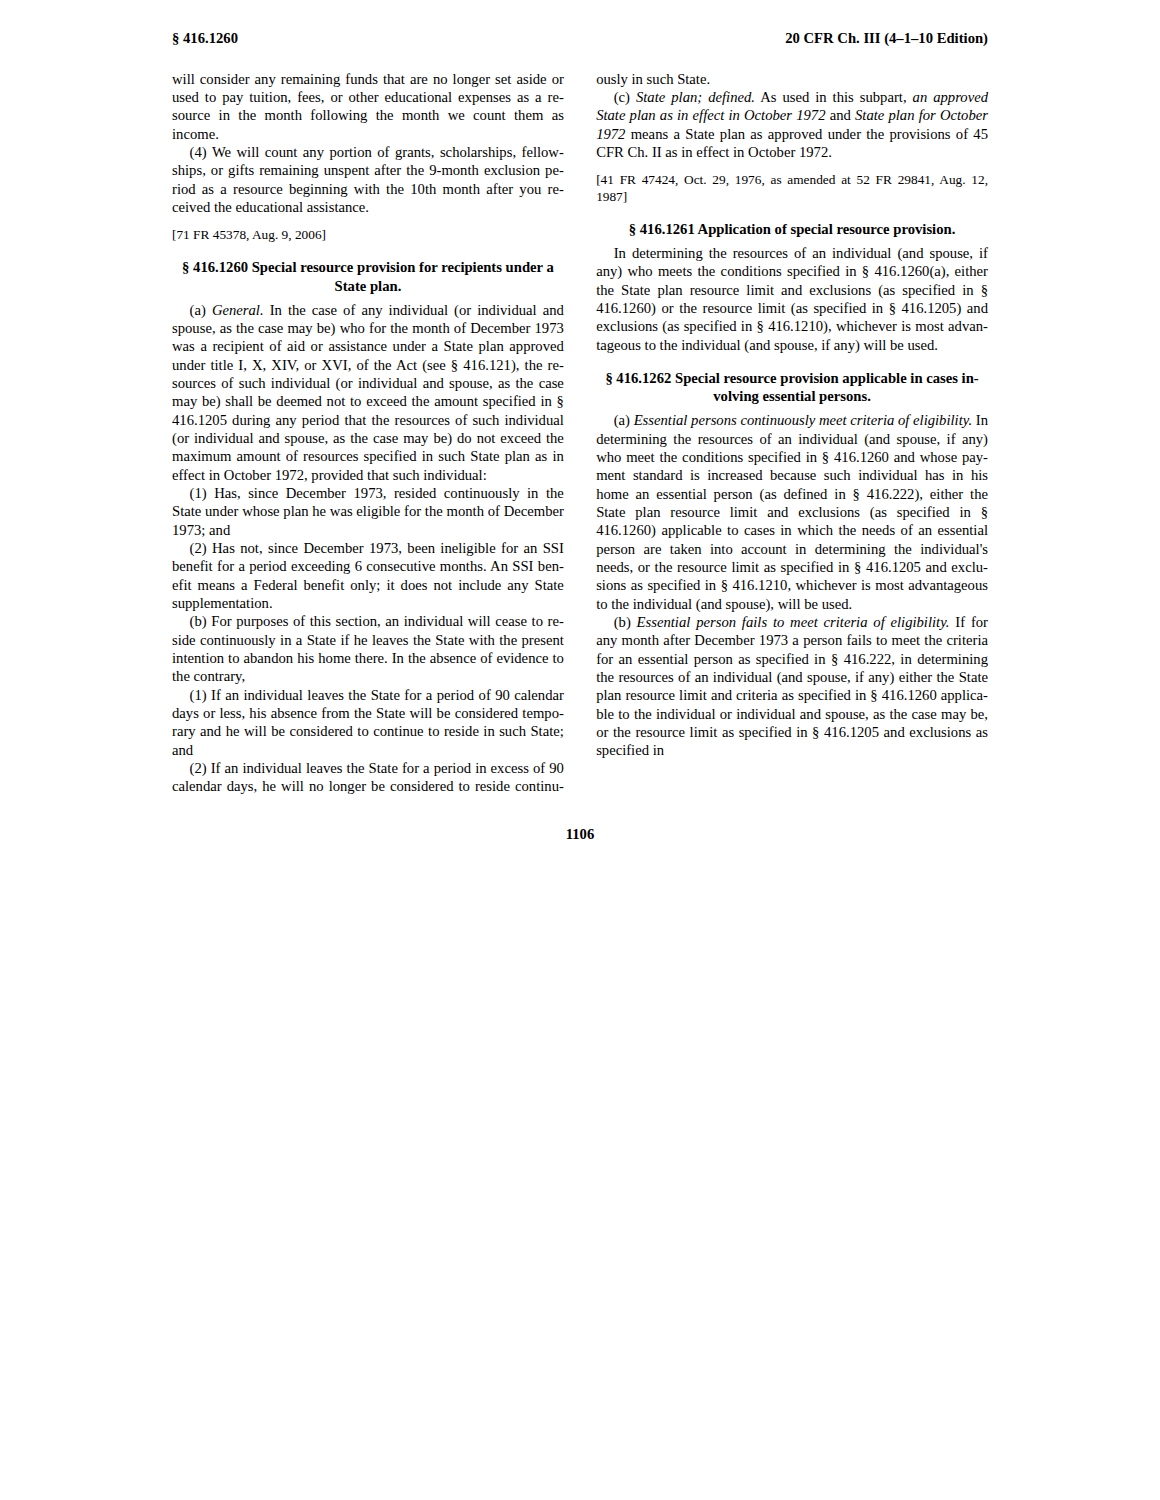§ 416.1260
20 CFR Ch. III (4–1–10 Edition)
will consider any remaining funds that are no longer set aside or used to pay tuition, fees, or other educational expenses as a resource in the month following the month we count them as income.
(4) We will count any portion of grants, scholarships, fellowships, or gifts remaining unspent after the 9-month exclusion period as a resource beginning with the 10th month after you received the educational assistance.
[71 FR 45378, Aug. 9, 2006]
§ 416.1260 Special resource provision for recipients under a State plan.
(a) General. In the case of any individual (or individual and spouse, as the case may be) who for the month of December 1973 was a recipient of aid or assistance under a State plan approved under title I, X, XIV, or XVI, of the Act (see § 416.121), the resources of such individual (or individual and spouse, as the case may be) shall be deemed not to exceed the amount specified in § 416.1205 during any period that the resources of such individual (or individual and spouse, as the case may be) do not exceed the maximum amount of resources specified in such State plan as in effect in October 1972, provided that such individual:
(1) Has, since December 1973, resided continuously in the State under whose plan he was eligible for the month of December 1973; and
(2) Has not, since December 1973, been ineligible for an SSI benefit for a period exceeding 6 consecutive months. An SSI benefit means a Federal benefit only; it does not include any State supplementation.
(b) For purposes of this section, an individual will cease to reside continuously in a State if he leaves the State with the present intention to abandon his home there. In the absence of evidence to the contrary,
(1) If an individual leaves the State for a period of 90 calendar days or less, his absence from the State will be considered temporary and he will be considered to continue to reside in such State; and
(2) If an individual leaves the State for a period in excess of 90 calendar days, he will no longer be considered to reside continuously in such State.
(c) State plan; defined. As used in this subpart, an approved State plan as in effect in October 1972 and State plan for October 1972 means a State plan as approved under the provisions of 45 CFR Ch. II as in effect in October 1972.
[41 FR 47424, Oct. 29, 1976, as amended at 52 FR 29841, Aug. 12, 1987]
§ 416.1261 Application of special resource provision.
In determining the resources of an individual (and spouse, if any) who meets the conditions specified in § 416.1260(a), either the State plan resource limit and exclusions (as specified in § 416.1260) or the resource limit (as specified in § 416.1205) and exclusions (as specified in § 416.1210), whichever is most advantageous to the individual (and spouse, if any) will be used.
§ 416.1262 Special resource provision applicable in cases involving essential persons.
(a) Essential persons continuously meet criteria of eligibility. In determining the resources of an individual (and spouse, if any) who meet the conditions specified in § 416.1260 and whose payment standard is increased because such individual has in his home an essential person (as defined in § 416.222), either the State plan resource limit and exclusions (as specified in § 416.1260) applicable to cases in which the needs of an essential person are taken into account in determining the individual's needs, or the resource limit as specified in § 416.1205 and exclusions as specified in § 416.1210, whichever is most advantageous to the individual (and spouse), will be used.
(b) Essential person fails to meet criteria of eligibility. If for any month after December 1973 a person fails to meet the criteria for an essential person as specified in § 416.222, in determining the resources of an individual (and spouse, if any) either the State plan resource limit and criteria as specified in § 416.1260 applicable to the individual or individual and spouse, as the case may be, or the resource limit as specified in § 416.1205 and exclusions as specified in
1106